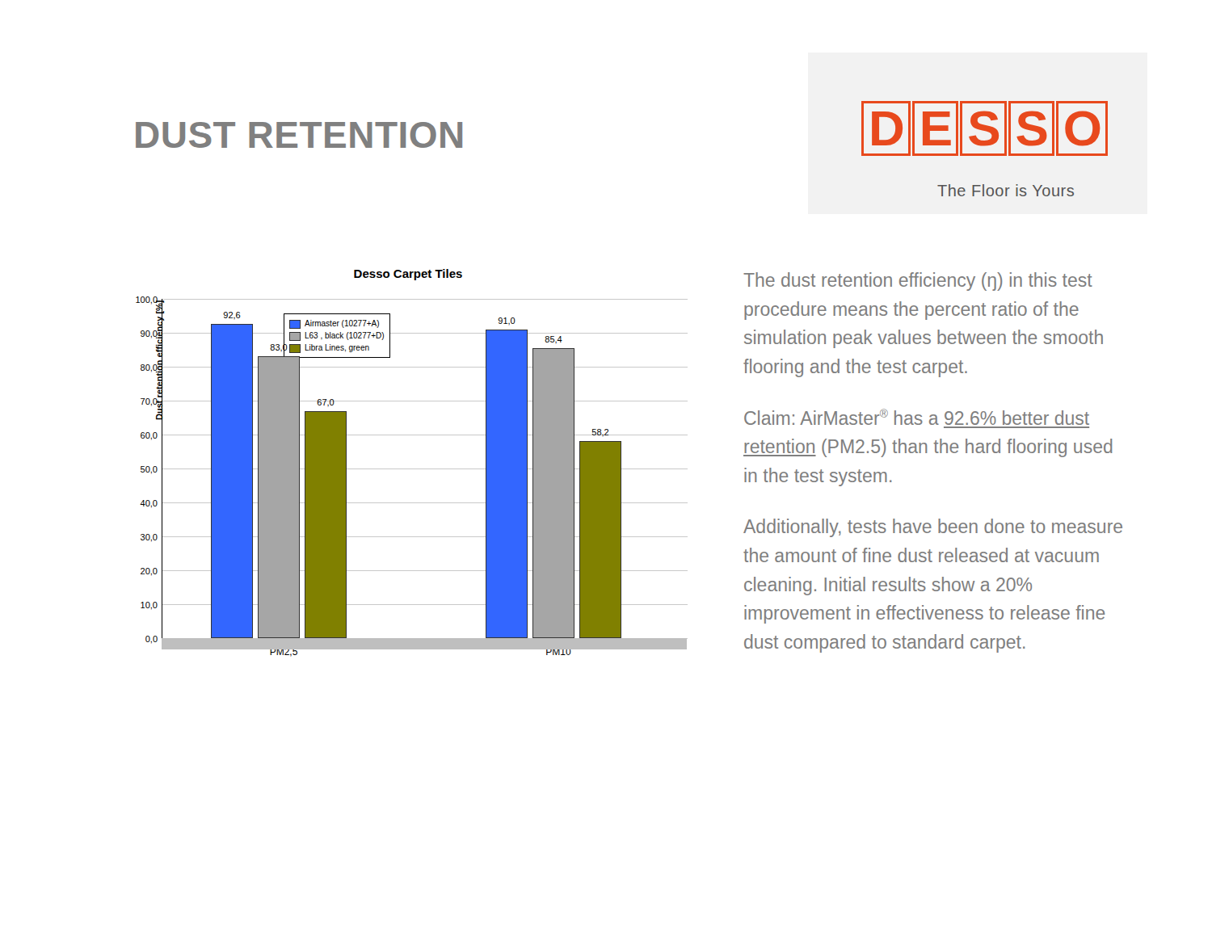DUST RETENTION
DESSO
The Floor is Yours
Desso Carpet Tiles
Dust retention efficiency [%]
100,0
90,0
80,0
70,0
60,0
50,0
40,0
30,0
20,0
10,0
0,0
Airmaster (10277+A)
L63 , black (10277+D)
Libra Lines, green
92,6
83,0
67,0
PM2,5
91,0
85,4
58,2
PM10
The dust retention efficiency (ŋ) in this test procedure means the percent ratio of the simulation peak values between the smooth flooring and the test carpet.
Claim: AirMaster® has a 92.6% better dust retention (PM2.5) than the hard flooring used in the test system.
Additionally, tests have been done to measure the amount of fine dust released at vacuum cleaning. Initial results show a 20% improvement in effectiveness to release fine dust compared to standard carpet.